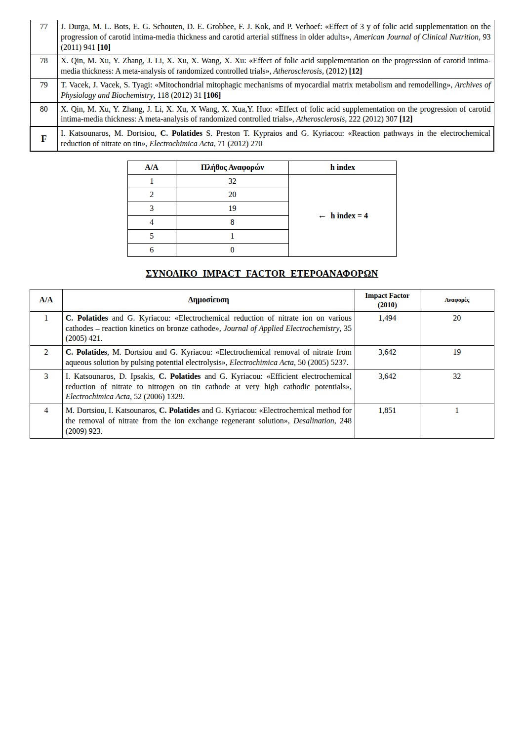| 77 | J. Durga, M. L. Bots, E. G. Schouten, D. E. Grobbee, F. J. Kok, and P. Verhoef: «Effect of 3 y of folic acid supplementation on the progression of carotid intima-media thickness and carotid arterial stiffness in older adults», American Journal of Clinical Nutrition, 93 (2011) 941 [10] |
| 78 | X. Qin, M. Xu, Y. Zhang, J. Li, X. Xu, X. Wang, X. Xu: «Effect of folic acid supplementation on the progression of carotid intima-media thickness: A meta-analysis of randomized controlled trials», Atherosclerosis, (2012) [12] |
| 79 | T. Vacek, J. Vacek, S. Tyagi: «Mitochondrial mitophagic mechanisms of myocardial matrix metabolism and remodelling», Archives of Physiology and Biochemistry , 118 (2012) 31 [106] |
| 80 | X. Qin, M. Xu, Y. Zhang, J. Li, X. Xu, X Wang, X. Xua,Y. Huo: «Effect of folic acid supplementation on the progression of carotid intima-media thickness: A meta-analysis of randomized controlled trials», Atherosclerosis , 222 (2012) 307 [12] |
| F | I. Katsounaros, M. Dortsiou, C. Polatides S. Preston T. Kypraios and G. Kyriacou: «Reaction pathways in the electrochemical reduction of nitrate on tin», Electrochimica Acta, 71 (2012) 270 |
| A/A | Πλήθος Αναφορών | h index |
| --- | --- | --- |
| 1 | 32 | ← h index = 4 |
| 2 | 20 |
| 3 | 19 |
| 4 | 8 |
| 5 | 1 |
| 6 | 0 |
ΣΥΝΟΛΙΚΟ IMPACT FACTOR ΕΤΕΡΟΑΝΑΦΟΡΩΝ
| A/A | Δημοσίευση | Impact Factor (2010) | Αναφορές |
| --- | --- | --- | --- |
| 1 | C. Polatides and G. Kyriacou: «Electrochemical reduction of nitrate ion on various cathodes – reaction kinetics on bronze cathode», Journal of Applied Electrochemistry , 35 (2005) 421. | 1,494 | 20 |
| 2 | C. Polatides , M. Dortsiou and G. Kyriacou: «Electrochemical removal of nitrate from aqueous solution by pulsing potential electrolysis», Electrochimica Acta, 50 (2005) 5237. | 3,642 | 19 |
| 3 | I. Katsounaros, D. Ipsakis, C. Polatides and G. Kyriacou: «Efficient electrochemical reduction of nitrate to nitrogen on tin cathode at very high cathodic potentials», Electrochimica Acta , 52 (2006) 1329. | 3,642 | 32 |
| 4 | M. Dortsiou, I. Katsounaros, C. Polatides and G. Kyriacou: «Electrochemical method for the removal of nitrate from the ion exchange regenerant solution», Desalination, 248 (2009) 923. | 1,851 | 1 |